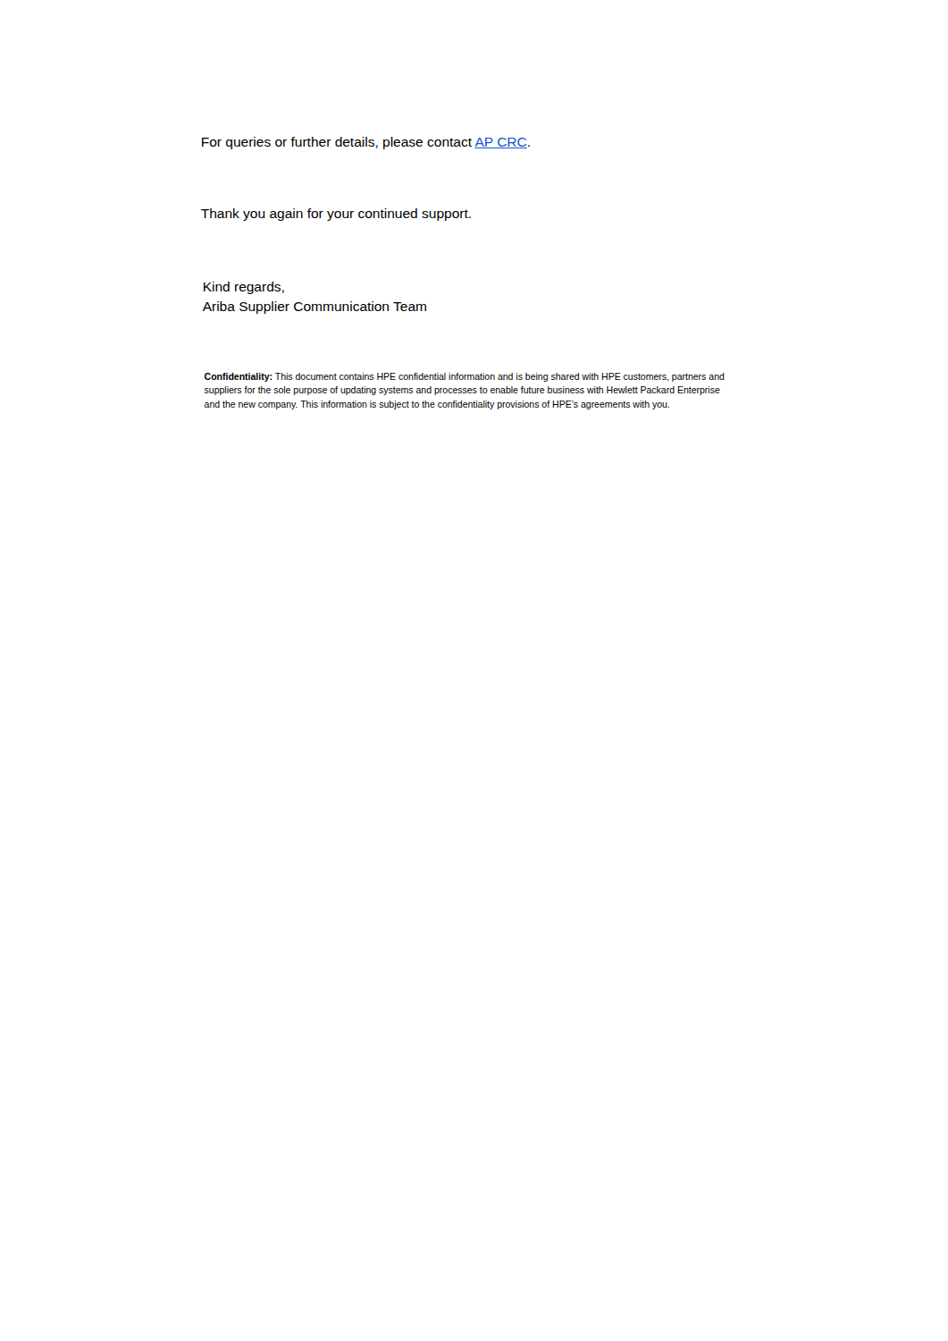For queries or further details, please contact AP CRC.
Thank you again for your continued support.
Kind regards,
Ariba Supplier Communication Team
Confidentiality: This document contains HPE confidential information and is being shared with HPE customers, partners and suppliers for the sole purpose of updating systems and processes to enable future business with Hewlett Packard Enterprise and the new company. This information is subject to the confidentiality provisions of HPE’s agreements with you.